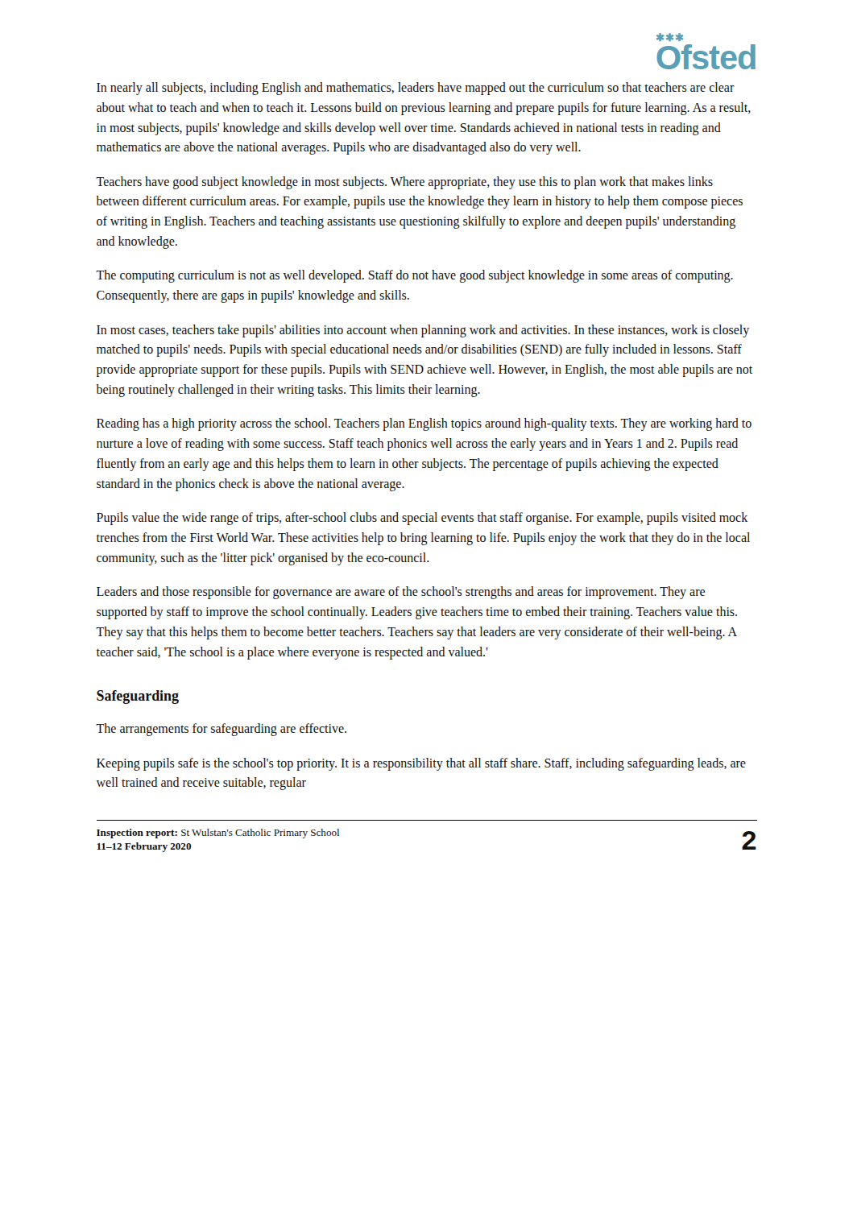✱✱✱Ofsted
In nearly all subjects, including English and mathematics, leaders have mapped out the curriculum so that teachers are clear about what to teach and when to teach it. Lessons build on previous learning and prepare pupils for future learning. As a result, in most subjects, pupils' knowledge and skills develop well over time. Standards achieved in national tests in reading and mathematics are above the national averages. Pupils who are disadvantaged also do very well.
Teachers have good subject knowledge in most subjects. Where appropriate, they use this to plan work that makes links between different curriculum areas. For example, pupils use the knowledge they learn in history to help them compose pieces of writing in English. Teachers and teaching assistants use questioning skilfully to explore and deepen pupils' understanding and knowledge.
The computing curriculum is not as well developed. Staff do not have good subject knowledge in some areas of computing. Consequently, there are gaps in pupils' knowledge and skills.
In most cases, teachers take pupils' abilities into account when planning work and activities. In these instances, work is closely matched to pupils' needs. Pupils with special educational needs and/or disabilities (SEND) are fully included in lessons. Staff provide appropriate support for these pupils. Pupils with SEND achieve well. However, in English, the most able pupils are not being routinely challenged in their writing tasks. This limits their learning.
Reading has a high priority across the school. Teachers plan English topics around high-quality texts. They are working hard to nurture a love of reading with some success. Staff teach phonics well across the early years and in Years 1 and 2. Pupils read fluently from an early age and this helps them to learn in other subjects. The percentage of pupils achieving the expected standard in the phonics check is above the national average.
Pupils value the wide range of trips, after-school clubs and special events that staff organise. For example, pupils visited mock trenches from the First World War. These activities help to bring learning to life. Pupils enjoy the work that they do in the local community, such as the 'litter pick' organised by the eco-council.
Leaders and those responsible for governance are aware of the school's strengths and areas for improvement. They are supported by staff to improve the school continually. Leaders give teachers time to embed their training. Teachers value this. They say that this helps them to become better teachers. Teachers say that leaders are very considerate of their well-being. A teacher said, 'The school is a place where everyone is respected and valued.'
Safeguarding
The arrangements for safeguarding are effective.
Keeping pupils safe is the school's top priority. It is a responsibility that all staff share. Staff, including safeguarding leads, are well trained and receive suitable, regular
Inspection report: St Wulstan's Catholic Primary School
11–12 February 2020
2